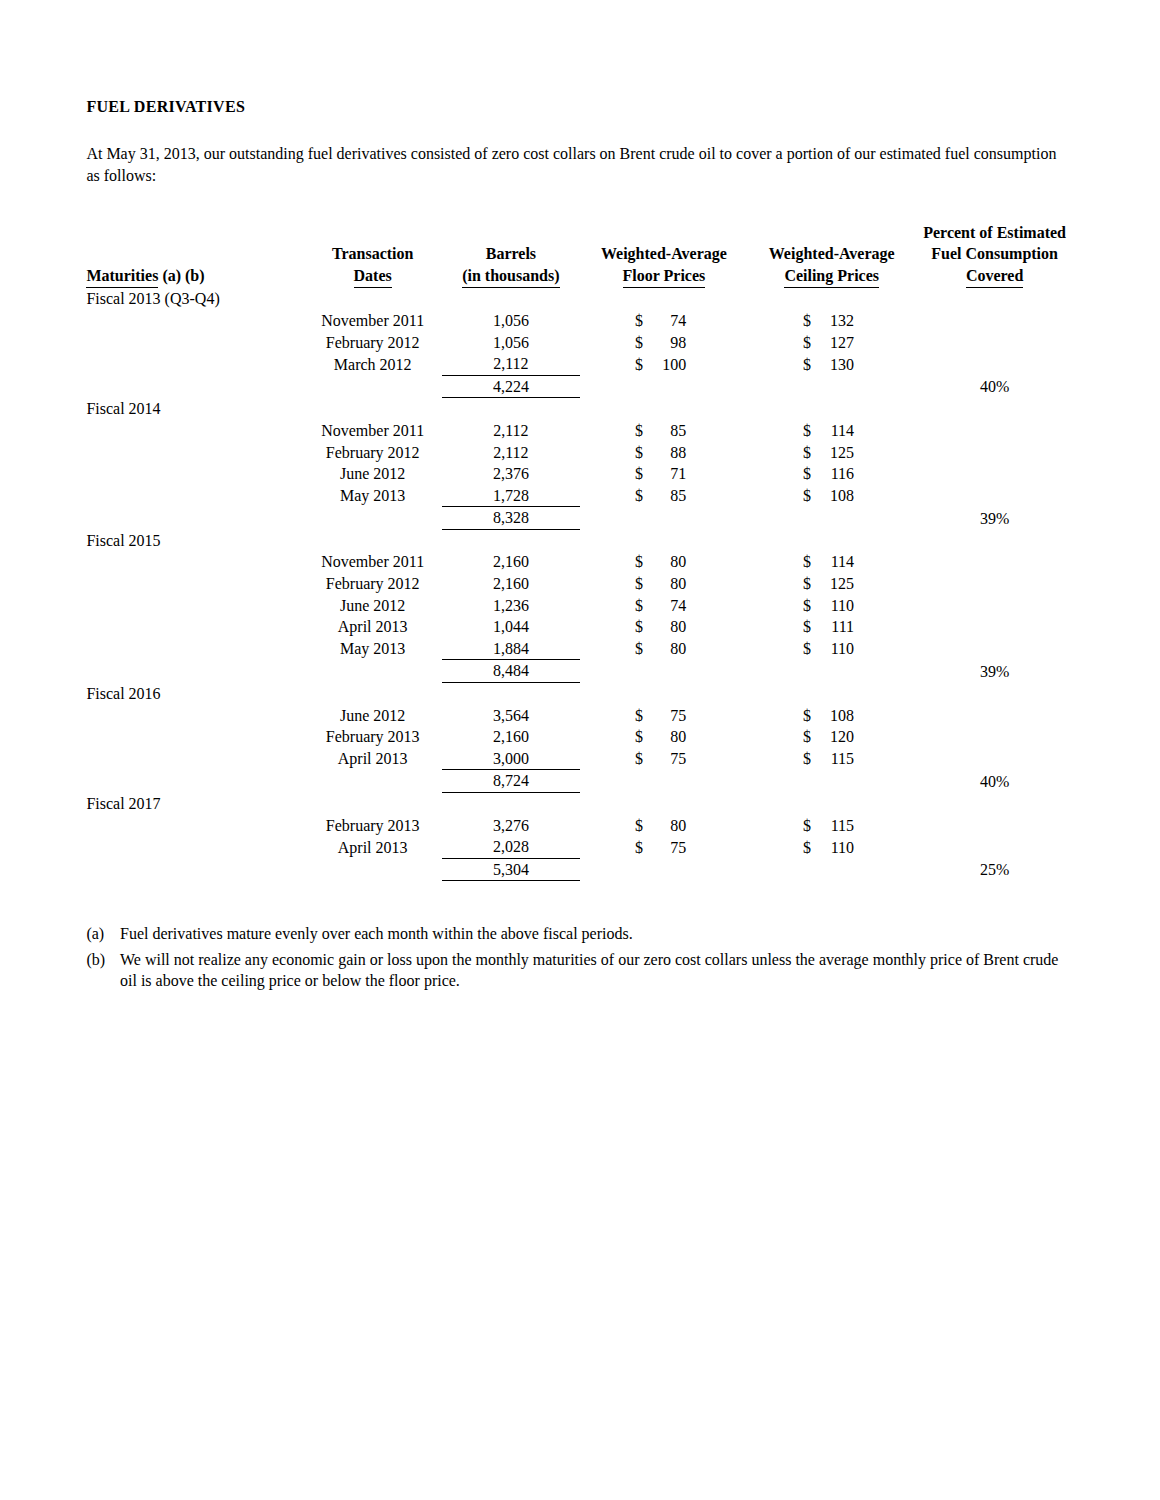FUEL DERIVATIVES
At May 31, 2013, our outstanding fuel derivatives consisted of zero cost collars on Brent crude oil to cover a portion of our estimated fuel consumption as follows:
| | | | | | Percent of Estimated |
| --- | --- | --- | --- | --- | --- |
| | Transaction | Barrels | Weighted-Average | Weighted-Average | Fuel Consumption |
| Maturities (a) (b) | Dates | (in thousands) | Floor Prices | Ceiling Prices | Covered |
| Fiscal 2013 (Q3-Q4) | | | | | |
| | November 2011 | 1,056 | $ 74 | $ 132 | |
| | February 2012 | 1,056 | $ 98 | $ 127 | |
| | March 2012 | 2,112 | $ 100 | $ 130 | |
| | | 4,224 | | | 40% |
| Fiscal 2014 | | | | | |
| | November 2011 | 2,112 | $ 85 | $ 114 | |
| | February 2012 | 2,112 | $ 88 | $ 125 | |
| | June 2012 | 2,376 | $ 71 | $ 116 | |
| | May 2013 | 1,728 | $ 85 | $ 108 | |
| | | 8,328 | | | 39% |
| Fiscal 2015 | | | | | |
| | November 2011 | 2,160 | $ 80 | $ 114 | |
| | February 2012 | 2,160 | $ 80 | $ 125 | |
| | June 2012 | 1,236 | $ 74 | $ 110 | |
| | April 2013 | 1,044 | $ 80 | $ 111 | |
| | May 2013 | 1,884 | $ 80 | $ 110 | |
| | | 8,484 | | | 39% |
| Fiscal 2016 | | | | | |
| | June 2012 | 3,564 | $ 75 | $ 108 | |
| | February 2013 | 2,160 | $ 80 | $ 120 | |
| | April 2013 | 3,000 | $ 75 | $ 115 | |
| | | 8,724 | | | 40% |
| Fiscal 2017 | | | | | |
| | February 2013 | 3,276 | $ 80 | $ 115 | |
| | April 2013 | 2,028 | $ 75 | $ 110 | |
| | | 5,304 | | | 25% |
(a) Fuel derivatives mature evenly over each month within the above fiscal periods.
(b) We will not realize any economic gain or loss upon the monthly maturities of our zero cost collars unless the average monthly price of Brent crude oil is above the ceiling price or below the floor price.